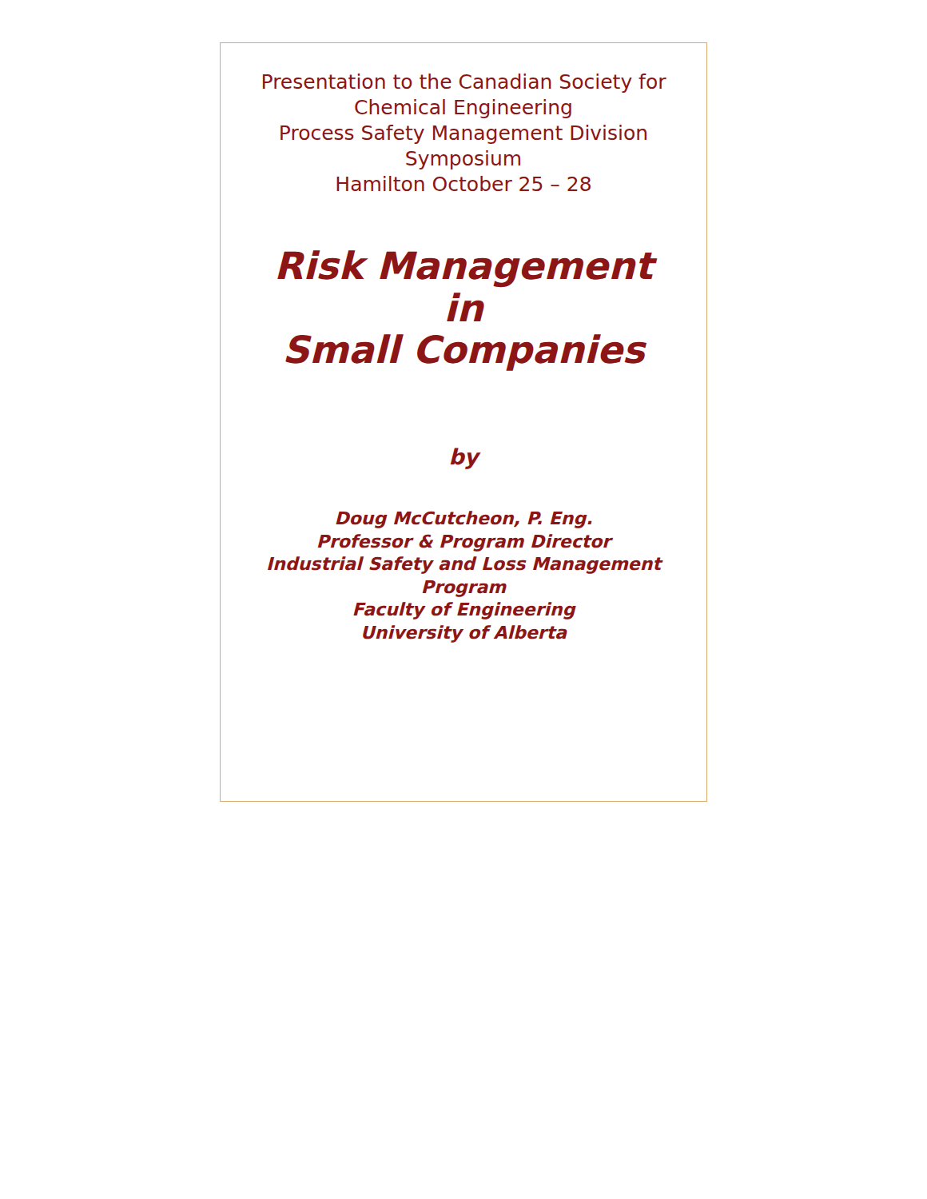Presentation to the Canadian Society for
Chemical Engineering
Process Safety Management Division
Symposium
Hamilton October 25 – 28
Risk Management in
Small Companies
by
Doug McCutcheon, P. Eng.
Professor & Program Director
Industrial Safety and Loss Management Program
Faculty of Engineering
University of Alberta